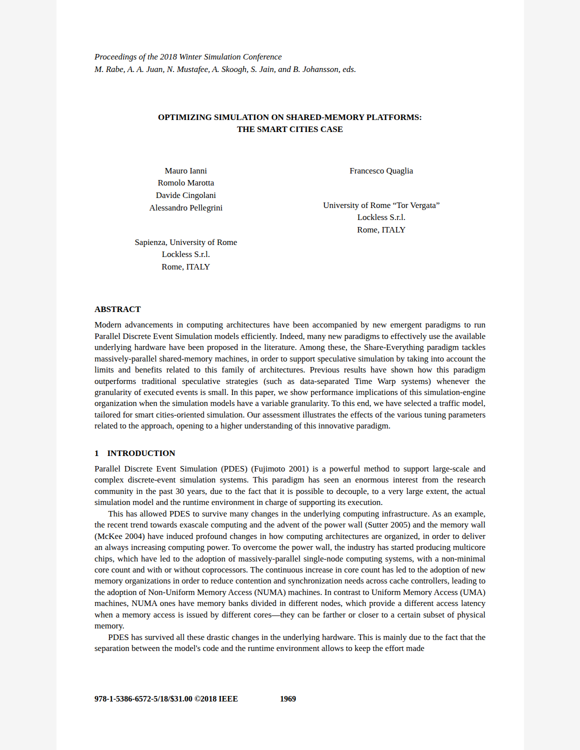Proceedings of the 2018 Winter Simulation Conference
M. Rabe, A. A. Juan, N. Mustafee, A. Skoogh, S. Jain, and B. Johansson, eds.
Optimizing Simulation on Shared-Memory Platforms:
The Smart Cities Case
| Mauro Ianni Romolo Marotta Davide Cingolani Alessandro Pellegrini Sapienza, University of Rome Lockless S.r.l. Rome, ITALY | Francesco Quaglia University of Rome “Tor Vergata” Lockless S.r.l. Rome, ITALY |
Abstract
Modern advancements in computing architectures have been accompanied by new emergent paradigms to run Parallel Discrete Event Simulation models efficiently. Indeed, many new paradigms to effectively use the available underlying hardware have been proposed in the literature. Among these, the Share-Everything paradigm tackles massively-parallel shared-memory machines, in order to support speculative simulation by taking into account the limits and benefits related to this family of architectures. Previous results have shown how this paradigm outperforms traditional speculative strategies (such as data-separated Time Warp systems) whenever the granularity of executed events is small. In this paper, we show performance implications of this simulation-engine organization when the simulation models have a variable granularity. To this end, we have selected a traffic model, tailored for smart cities-oriented simulation. Our assessment illustrates the effects of the various tuning parameters related to the approach, opening to a higher understanding of this innovative paradigm.
1 Introduction
Parallel Discrete Event Simulation (PDES) (Fujimoto 2001) is a powerful method to support large-scale and complex discrete-event simulation systems. This paradigm has seen an enormous interest from the research community in the past 30 years, due to the fact that it is possible to decouple, to a very large extent, the actual simulation model and the runtime environment in charge of supporting its execution.
This has allowed PDES to survive many changes in the underlying computing infrastructure. As an example, the recent trend towards exascale computing and the advent of the power wall (Sutter 2005) and the memory wall (McKee 2004) have induced profound changes in how computing architectures are organized, in order to deliver an always increasing computing power. To overcome the power wall, the industry has started producing multicore chips, which have led to the adoption of massively-parallel single-node computing systems, with a non-minimal core count and with or without coprocessors. The continuous increase in core count has led to the adoption of new memory organizations in order to reduce contention and synchronization needs across cache controllers, leading to the adoption of Non-Uniform Memory Access (NUMA) machines. In contrast to Uniform Memory Access (UMA) machines, NUMA ones have memory banks divided in different nodes, which provide a different access latency when a memory access is issued by different cores—they can be farther or closer to a certain subset of physical memory.
PDES has survived all these drastic changes in the underlying hardware. This is mainly due to the fact that the separation between the model's code and the runtime environment allows to keep the effort made
978-1-5386-6572-5/18/$31.00 ©2018 IEEE 1969